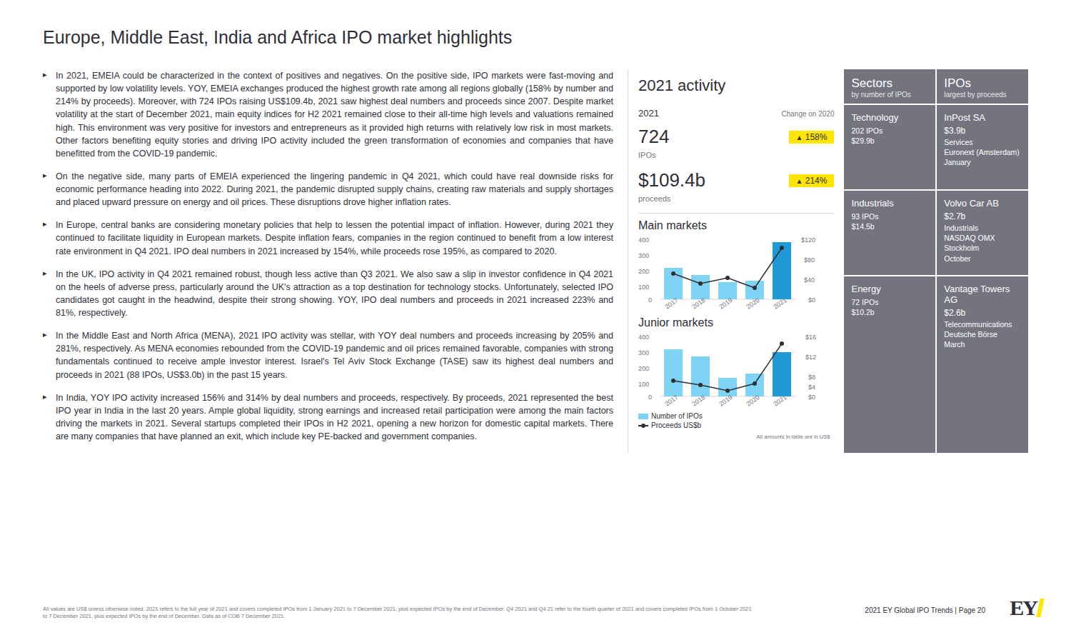Europe, Middle East, India and Africa IPO market highlights
In 2021, EMEIA could be characterized in the context of positives and negatives. On the positive side, IPO markets were fast-moving and supported by low volatility levels. YOY, EMEIA exchanges produced the highest growth rate among all regions globally (158% by number and 214% by proceeds). Moreover, with 724 IPOs raising US$109.4b, 2021 saw highest deal numbers and proceeds since 2007. Despite market volatility at the start of December 2021, main equity indices for H2 2021 remained close to their all-time high levels and valuations remained high. This environment was very positive for investors and entrepreneurs as it provided high returns with relatively low risk in most markets. Other factors benefiting equity stories and driving IPO activity included the green transformation of economies and companies that have benefitted from the COVID-19 pandemic.
On the negative side, many parts of EMEIA experienced the lingering pandemic in Q4 2021, which could have real downside risks for economic performance heading into 2022. During 2021, the pandemic disrupted supply chains, creating raw materials and supply shortages and placed upward pressure on energy and oil prices. These disruptions drove higher inflation rates.
In Europe, central banks are considering monetary policies that help to lessen the potential impact of inflation. However, during 2021 they continued to facilitate liquidity in European markets. Despite inflation fears, companies in the region continued to benefit from a low interest rate environment in Q4 2021. IPO deal numbers in 2021 increased by 154%, while proceeds rose 195%, as compared to 2020.
In the UK, IPO activity in Q4 2021 remained robust, though less active than Q3 2021. We also saw a slip in investor confidence in Q4 2021 on the heels of adverse press, particularly around the UK's attraction as a top destination for technology stocks. Unfortunately, selected IPO candidates got caught in the headwind, despite their strong showing. YOY, IPO deal numbers and proceeds in 2021 increased 223% and 81%, respectively.
In the Middle East and North Africa (MENA), 2021 IPO activity was stellar, with YOY deal numbers and proceeds increasing by 205% and 281%, respectively. As MENA economies rebounded from the COVID-19 pandemic and oil prices remained favorable, companies with strong fundamentals continued to receive ample investor interest. Israel's Tel Aviv Stock Exchange (TASE) saw its highest deal numbers and proceeds in 2021 (88 IPOs, US$3.0b) in the past 15 years.
In India, YOY IPO activity increased 156% and 314% by deal numbers and proceeds, respectively. By proceeds, 2021 represented the best IPO year in India in the last 20 years. Ample global liquidity, strong earnings and increased retail participation were among the main factors driving the markets in 2021. Several startups completed their IPOs in H2 2021, opening a new horizon for domestic capital markets. There are many companies that have planned an exit, which include key PE-backed and government companies.
2021 activity
2021 Change on 2020
724 ▲ 158%
IPOs
$109.4b ▲ 214%
proceeds
Main markets
400 300 200 100 0 $120 $80 $40 $0 2017 2018 2019 2020 2021
Junior markets
400 300 200 100 0 $16 $12 $8 $4 $0 2017 2018 2019 2020 2021
Number of IPOs
Proceeds US$b
All amounts in table are in US$
Sectors
by number of IPOs
Technology
202 IPOs
$29.9b
Industrials
93 IPOs
$14.5b
Energy
72 IPOs
$10.2b
IPOs
largest by proceeds
InPost SA
$3.9b
Services
Euronext (Amsterdam)
January
Volvo Car AB
$2.7b
Industrials
NASDAQ OMX Stockholm
October
Vantage Towers AG
$2.6b
Telecommunications
Deutsche Börse
March
All values are US$ unless otherwise noted. 2021 refers to the full year of 2021 and covers completed IPOs from 1 January 2021 to 7 December 2021, plus expected IPOs by the end of December. Q4 2021 and Q4 21 refer to the fourth quarter of 2021 and covers completed IPOs from 1 October 2021 to 7 December 2021, plus expected IPOs by the end of December. Data as of COB 7 December 2021.
2021 EY Global IPO Trends | Page 20
EY